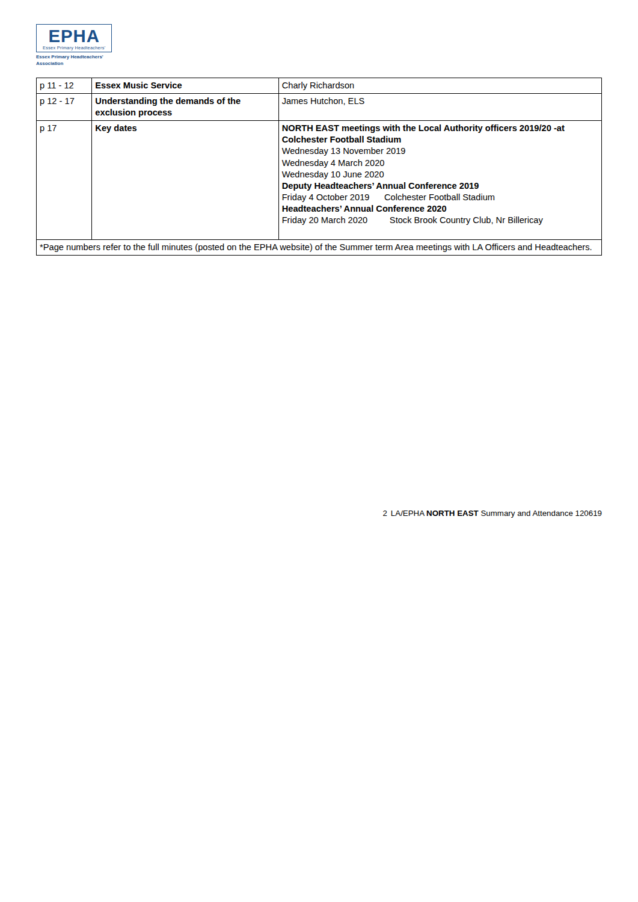EPHA
Essex Primary Headteachers'
Essex Primary Headteachers'
Association
| p 11 - 12 | Essex Music Service | Charly Richardson |
| p 12 - 17 | Understanding the demands of the exclusion process | James Hutchon, ELS |
| p 17 | Key dates | NORTH EAST meetings with the Local Authority officers 2019/20 -at Colchester Football Stadium Wednesday 13 November 2019 Wednesday 4 March 2020 Wednesday 10 June 2020 Deputy Headteachers’ Annual Conference 2019 Friday 4 October 2019 Colchester Football Stadium Headteachers’ Annual Conference 2020 Friday 20 March 2020 Stock Brook Country Club, Nr Billericay |
| *Page numbers refer to the full minutes (posted on the EPHA website) of the Summer term Area meetings with LA Officers and Headteachers. |
2 LA/EPHA NORTH EAST Summary and Attendance 120619